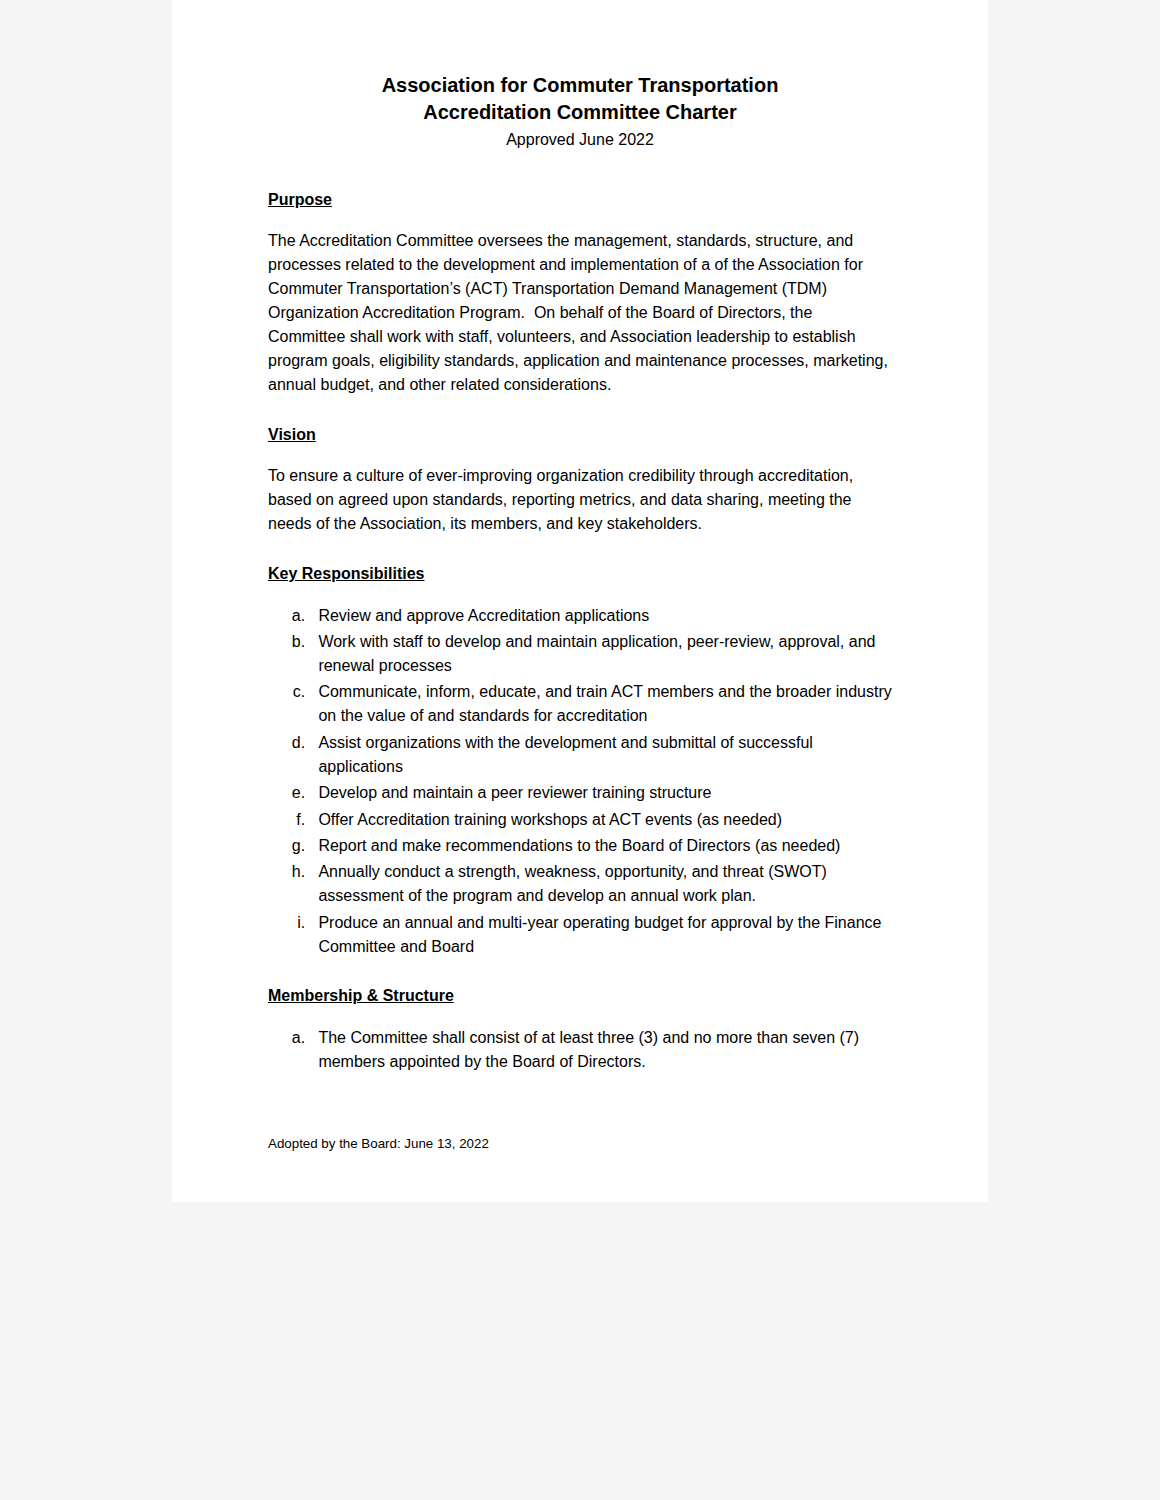Association for Commuter Transportation
Accreditation Committee Charter
Approved June 2022
Purpose
The Accreditation Committee oversees the management, standards, structure, and processes related to the development and implementation of a of the Association for Commuter Transportation’s (ACT) Transportation Demand Management (TDM) Organization Accreditation Program. On behalf of the Board of Directors, the Committee shall work with staff, volunteers, and Association leadership to establish program goals, eligibility standards, application and maintenance processes, marketing, annual budget, and other related considerations.
Vision
To ensure a culture of ever-improving organization credibility through accreditation, based on agreed upon standards, reporting metrics, and data sharing, meeting the needs of the Association, its members, and key stakeholders.
Key Responsibilities
Review and approve Accreditation applications
Work with staff to develop and maintain application, peer-review, approval, and renewal processes
Communicate, inform, educate, and train ACT members and the broader industry on the value of and standards for accreditation
Assist organizations with the development and submittal of successful applications
Develop and maintain a peer reviewer training structure
Offer Accreditation training workshops at ACT events (as needed)
Report and make recommendations to the Board of Directors (as needed)
Annually conduct a strength, weakness, opportunity, and threat (SWOT) assessment of the program and develop an annual work plan.
Produce an annual and multi-year operating budget for approval by the Finance Committee and Board
Membership & Structure
The Committee shall consist of at least three (3) and no more than seven (7) members appointed by the Board of Directors.
Adopted by the Board: June 13, 2022